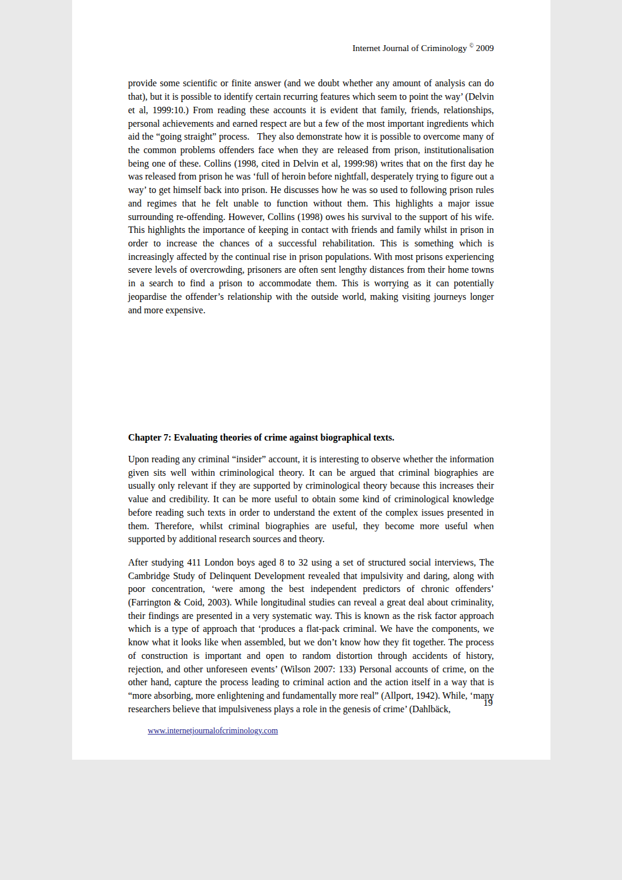Internet Journal of Criminology © 2009
provide some scientific or finite answer (and we doubt whether any amount of analysis can do that), but it is possible to identify certain recurring features which seem to point the way’ (Delvin et al, 1999:10.) From reading these accounts it is evident that family, friends, relationships, personal achievements and earned respect are but a few of the most important ingredients which aid the “going straight” process. They also demonstrate how it is possible to overcome many of the common problems offenders face when they are released from prison, institutionalisation being one of these. Collins (1998, cited in Delvin et al, 1999:98) writes that on the first day he was released from prison he was ‘full of heroin before nightfall, desperately trying to figure out a way’ to get himself back into prison. He discusses how he was so used to following prison rules and regimes that he felt unable to function without them. This highlights a major issue surrounding re-offending. However, Collins (1998) owes his survival to the support of his wife. This highlights the importance of keeping in contact with friends and family whilst in prison in order to increase the chances of a successful rehabilitation. This is something which is increasingly affected by the continual rise in prison populations. With most prisons experiencing severe levels of overcrowding, prisoners are often sent lengthy distances from their home towns in a search to find a prison to accommodate them. This is worrying as it can potentially jeopardise the offender’s relationship with the outside world, making visiting journeys longer and more expensive.
Chapter 7: Evaluating theories of crime against biographical texts.
Upon reading any criminal “insider” account, it is interesting to observe whether the information given sits well within criminological theory. It can be argued that criminal biographies are usually only relevant if they are supported by criminological theory because this increases their value and credibility. It can be more useful to obtain some kind of criminological knowledge before reading such texts in order to understand the extent of the complex issues presented in them. Therefore, whilst criminal biographies are useful, they become more useful when supported by additional research sources and theory.
After studying 411 London boys aged 8 to 32 using a set of structured social interviews, The Cambridge Study of Delinquent Development revealed that impulsivity and daring, along with poor concentration, ‘were among the best independent predictors of chronic offenders’ (Farrington & Coid, 2003). While longitudinal studies can reveal a great deal about criminality, their findings are presented in a very systematic way. This is known as the risk factor approach which is a type of approach that ‘produces a flat-pack criminal. We have the components, we know what it looks like when assembled, but we don’t know how they fit together. The process of construction is important and open to random distortion through accidents of history, rejection, and other unforeseen events’ (Wilson 2007: 133) Personal accounts of crime, on the other hand, capture the process leading to criminal action and the action itself in a way that is “more absorbing, more enlightening and fundamentally more real” (Allport, 1942). While, ‘many researchers believe that impulsiveness plays a role in the genesis of crime’ (Dahlbäck,
19
www.internetjournalofcriminology.com